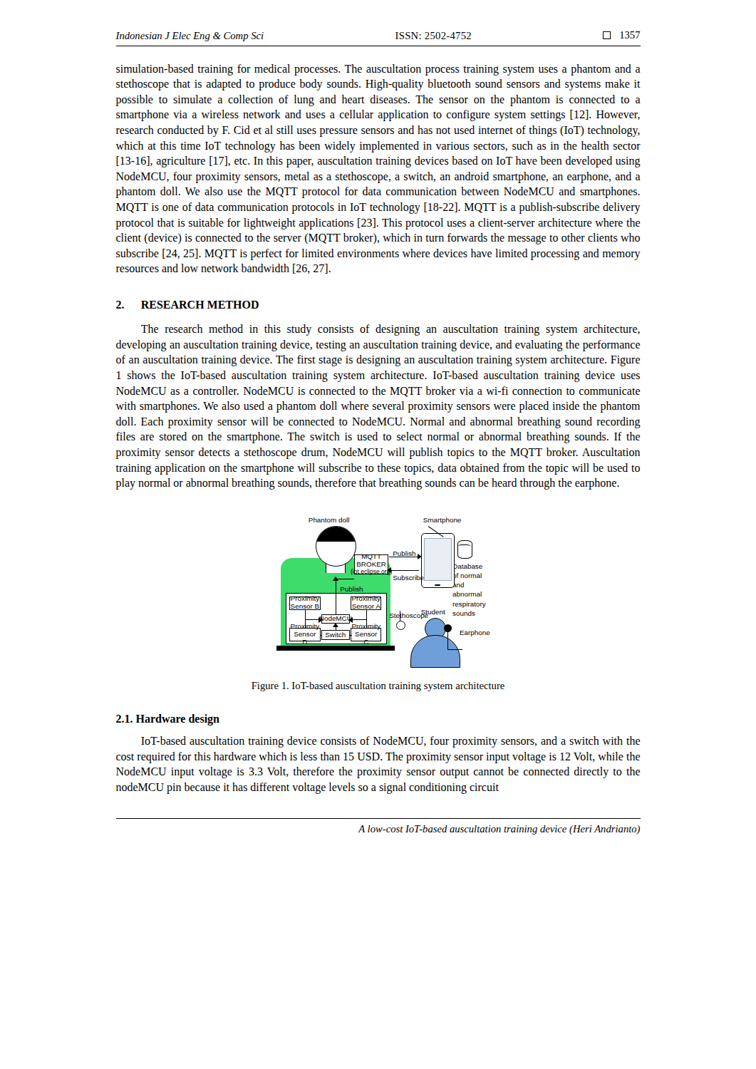Indonesian J Elec Eng & Comp Sci ISSN: 2502-4752 1357
simulation-based training for medical processes. The auscultation process training system uses a phantom and a stethoscope that is adapted to produce body sounds. High-quality bluetooth sound sensors and systems make it possible to simulate a collection of lung and heart diseases. The sensor on the phantom is connected to a smartphone via a wireless network and uses a cellular application to configure system settings [12]. However, research conducted by F. Cid et al still uses pressure sensors and has not used internet of things (IoT) technology, which at this time IoT technology has been widely implemented in various sectors, such as in the health sector [13-16], agriculture [17], etc. In this paper, auscultation training devices based on IoT have been developed using NodeMCU, four proximity sensors, metal as a stethoscope, a switch, an android smartphone, an earphone, and a phantom doll. We also use the MQTT protocol for data communication between NodeMCU and smartphones. MQTT is one of data communication protocols in IoT technology [18-22]. MQTT is a publish-subscribe delivery protocol that is suitable for lightweight applications [23]. This protocol uses a client-server architecture where the client (device) is connected to the server (MQTT broker), which in turn forwards the message to other clients who subscribe [24, 25]. MQTT is perfect for limited environments where devices have limited processing and memory resources and low network bandwidth [26, 27].
2. RESEARCH METHOD
The research method in this study consists of designing an auscultation training system architecture, developing an auscultation training device, testing an auscultation training device, and evaluating the performance of an auscultation training device. The first stage is designing an auscultation training system architecture. Figure 1 shows the IoT-based auscultation training system architecture. IoT-based auscultation training device uses NodeMCU as a controller. NodeMCU is connected to the MQTT broker via a wi-fi connection to communicate with smartphones. We also used a phantom doll where several proximity sensors were placed inside the phantom doll. Each proximity sensor will be connected to NodeMCU. Normal and abnormal breathing sound recording files are stored on the smartphone. The switch is used to select normal or abnormal breathing sounds. If the proximity sensor detects a stethoscope drum, NodeMCU will publish topics to the MQTT broker. Auscultation training application on the smartphone will subscribe to these topics, data obtained from the topic will be used to play normal or abnormal breathing sounds, therefore that breathing sounds can be heard through the earphone.
Phantom doll
Smartphone
Database of normal and abnormal respiratory sounds
Stethoscope
Student
Earphone
Proximity
Sensor B
Proximity
Sensor A
Proximity
Sensor D
Proximity
Sensor C
NodeMCU
Switch
MQTT BROKER (iot.eclipse.org)
Publish
Subscribe
Publish
Figure 1. IoT-based auscultation training system architecture
2.1. Hardware design
IoT-based auscultation training device consists of NodeMCU, four proximity sensors, and a switch with the cost required for this hardware which is less than 15 USD. The proximity sensor input voltage is 12 Volt, while the NodeMCU input voltage is 3.3 Volt, therefore the proximity sensor output cannot be connected directly to the nodeMCU pin because it has different voltage levels so a signal conditioning circuit
A low-cost IoT-based auscultation training device (Heri Andrianto)